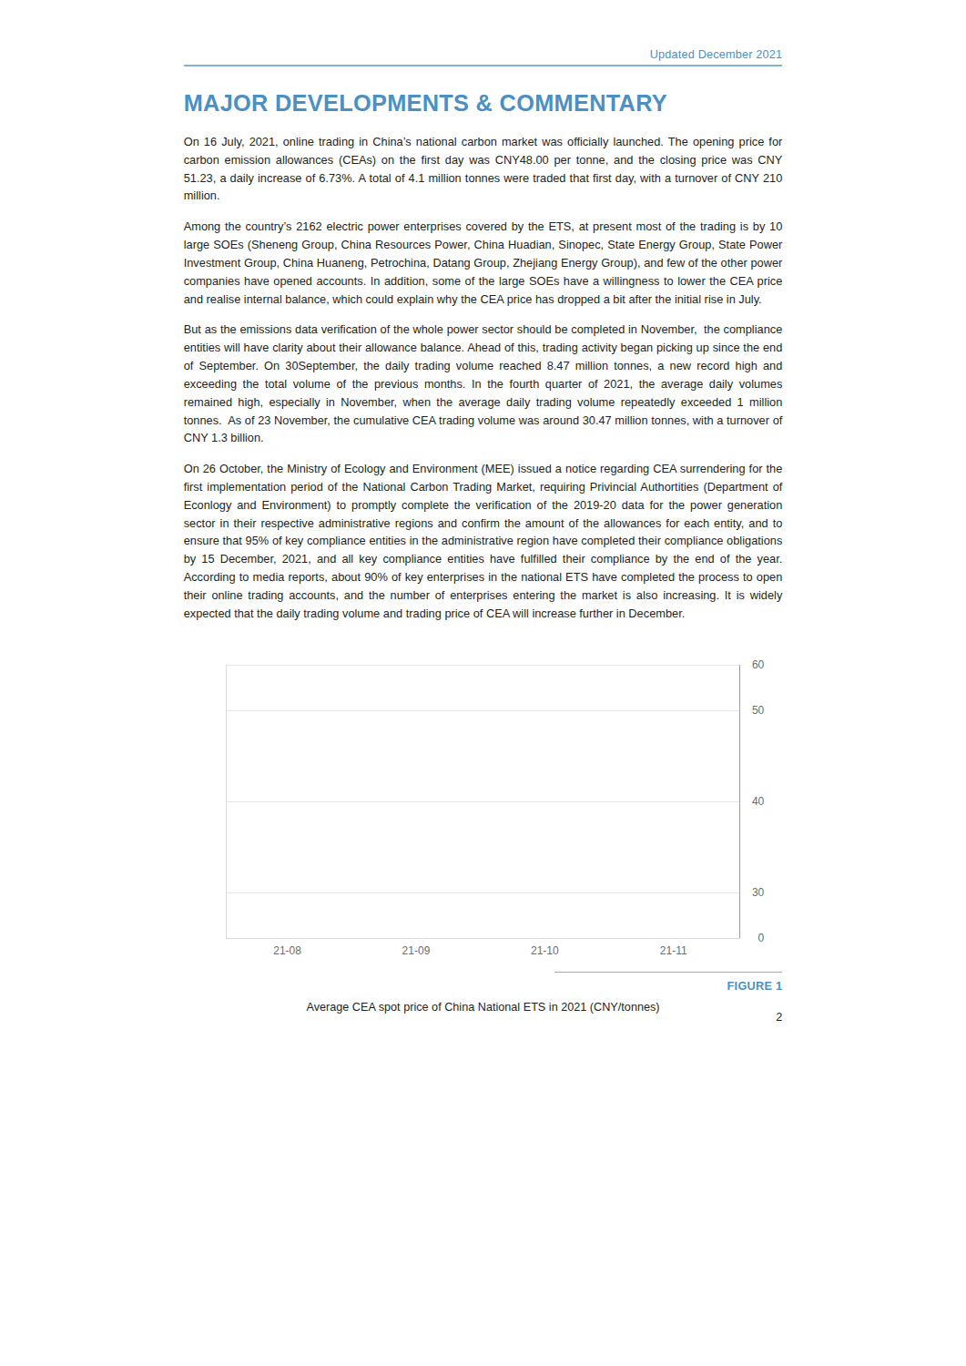Updated December 2021
Major Developments & Commentary
On 16 July, 2021, online trading in China’s national carbon market was officially launched. The opening price for carbon emission allowances (CEAs) on the first day was CNY48.00 per tonne, and the closing price was CNY 51.23, a daily increase of 6.73%. A total of 4.1 million tonnes were traded that first day, with a turnover of CNY 210 million.
Among the country’s 2162 electric power enterprises covered by the ETS, at present most of the trading is by 10 large SOEs (Sheneng Group, China Resources Power, China Huadian, Sinopec, State Energy Group, State Power Investment Group, China Huaneng, Petrochina, Datang Group, Zhejiang Energy Group), and few of the other power companies have opened accounts. In addition, some of the large SOEs have a willingness to lower the CEA price and realise internal balance, which could explain why the CEA price has dropped a bit after the initial rise in July.
But as the emissions data verification of the whole power sector should be completed in November, the compliance entities will have clarity about their allowance balance. Ahead of this, trading activity began picking up since the end of September. On 30September, the daily trading volume reached 8.47 million tonnes, a new record high and exceeding the total volume of the previous months. In the fourth quarter of 2021, the average daily volumes remained high, especially in November, when the average daily trading volume repeatedly exceeded 1 million tonnes. As of 23 November, the cumulative CEA trading volume was around 30.47 million tonnes, with a turnover of CNY 1.3 billion.
On 26 October, the Ministry of Ecology and Environment (MEE) issued a notice regarding CEA surrendering for the first implementation period of the National Carbon Trading Market, requiring Privincial Authortities (Department of Econlogy and Environment) to promptly complete the verification of the 2019-20 data for the power generation sector in their respective administrative regions and confirm the amount of the allowances for each entity, and to ensure that 95% of key compliance entities in the administrative region have completed their compliance obligations by 15 December, 2021, and all key compliance entities have fulfilled their compliance by the end of the year. According to media reports, about 90% of key enterprises in the national ETS have completed the process to open their online trading accounts, and the number of enterprises entering the market is also increasing. It is widely expected that the daily trading volume and trading price of CEA will increase further in December.
60
50
40
30
0
21-08
21-09
21-10
21-11
FIGURE 1
Average CEA spot price of China National ETS in 2021 (CNY/tonnes)
2